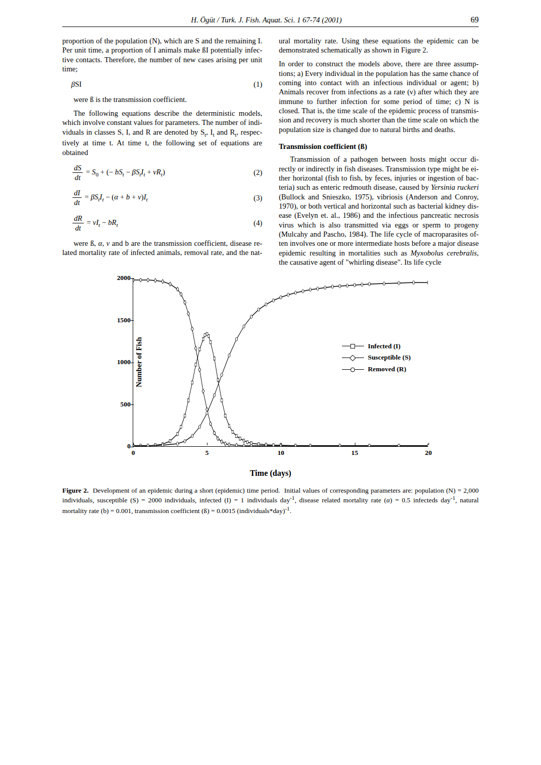H. Ögüt / Turk. J. Fish. Aquat. Sci. 1 67-74 (2001)
69
proportion of the population (N), which are S and the remaining I. Per unit time, a proportion of I animals make ßI potentially infective contacts. Therefore, the number of new cases arising per unit time;
β SI (1)
were ß is the transmission coefficient.
The following equations describe the deterministic models, which involve constant values for parameters. The number of individuals in classes S, I, and R are denoted by St, It and Rt, respectively at time t. At time t, the following set of equations are obtained
dS dt = S0 + (− bSt − βStIt + νRt) (2)
dI dt = βStIt − (α + b + ν)It (3)
dR dt = νIt − bRt (4)
were ß, α, ν and b are the transmission coefficient, disease related mortality rate of infected animals, removal rate, and the natural mortality rate. Using these equations the epidemic can be demonstrated schematically as shown in Figure 2.
In order to construct the models above, there are three assumptions; a) Every individual in the population has the same chance of coming into contact with an infectious individual or agent; b) Animals recover from infections as a rate (ν) after which they are immune to further infection for some period of time; c) N is closed. That is, the time scale of the epidemic process of transmission and recovery is much shorter than the time scale on which the population size is changed due to natural births and deaths.
Transmission coefficient (ß)
Transmission of a pathogen between hosts might occur directly or indirectly in fish diseases. Transmission type might be either horizontal (fish to fish, by feces, injuries or ingestion of bacteria) such as enteric redmouth disease, caused by Yersinia ruckeri (Bullock and Snieszko, 1975), vibriosis (Anderson and Conroy, 1970), or both vertical and horizontal such as bacterial kidney disease (Evelyn et. al., 1986) and the infectious pancreatic necrosis virus which is also transmitted via eggs or sperm to progeny (Mulcahy and Pascho, 1984). The life cycle of macroparasites often involves one or more intermediate hosts before a major disease epidemic resulting in mortalities such as Myxobolus cerebralis, the causative agent of "whirling disease". Its life cycle
Number of Fish
2000
1500
1000
500
0
0
5
10
15
20
Infected (I)
Susceptible (S)
Removed (R)
Time (days)
Figure 2. Development of an epidemic during a short (epidemic) time period. Initial values of corresponding parameters are: population (N) = 2,000 individuals, susceptible (S) = 2000 individuals, infected (I) = 1 individuals day-1, disease related mortality rate (α) = 0.5 infecteds day-1, natural mortality rate (b) = 0.001, transmission coefficient (ß) = 0.0015 (individuals*day)-1.